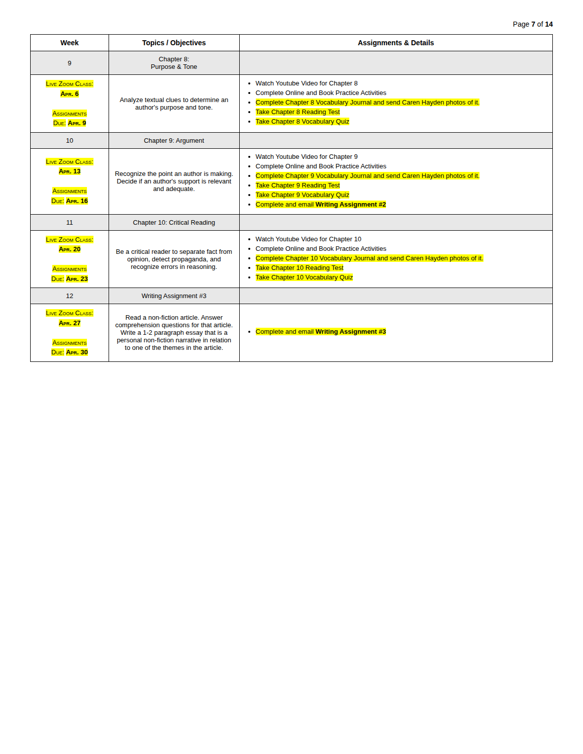Page 7 of 14
| Week | Topics / Objectives | Assignments & Details |
| --- | --- | --- |
| 9 | Chapter 8: Purpose & Tone | |
| Live Zoom Class: Apr. 6 Assignments Due: Apr. 9 | Analyze textual clues to determine an author's purpose and tone. | Watch Youtube Video for Chapter 8 Complete Online and Book Practice Activities Complete Chapter 8 Vocabulary Journal and send Caren Hayden photos of it. Take Chapter 8 Reading Test Take Chapter 8 Vocabulary Quiz |
| 10 | Chapter 9: Argument | |
| Live Zoom Class: Apr. 13 Assignments Due: Apr. 16 | Recognize the point an author is making. Decide if an author's support is relevant and adequate. | Watch Youtube Video for Chapter 9 Complete Online and Book Practice Activities Complete Chapter 9 Vocabulary Journal and send Caren Hayden photos of it. Take Chapter 9 Reading Test Take Chapter 9 Vocabulary Quiz Complete and email Writing Assignment #2 |
| 11 | Chapter 10: Critical Reading | |
| Live Zoom Class: Apr. 20 Assignments Due: Apr. 23 | Be a critical reader to separate fact from opinion, detect propaganda, and recognize errors in reasoning. | Watch Youtube Video for Chapter 10 Complete Online and Book Practice Activities Complete Chapter 10 Vocabulary Journal and send Caren Hayden photos of it. Take Chapter 10 Reading Test Take Chapter 10 Vocabulary Quiz |
| 12 | Writing Assignment #3 | |
| Live Zoom Class: Apr. 27 Assignments Due: Apr. 30 | Read a non-fiction article. Answer comprehension questions for that article. Write a 1-2 paragraph essay that is a personal non-fiction narrative in relation to one of the themes in the article. | Complete and email Writing Assignment #3 |